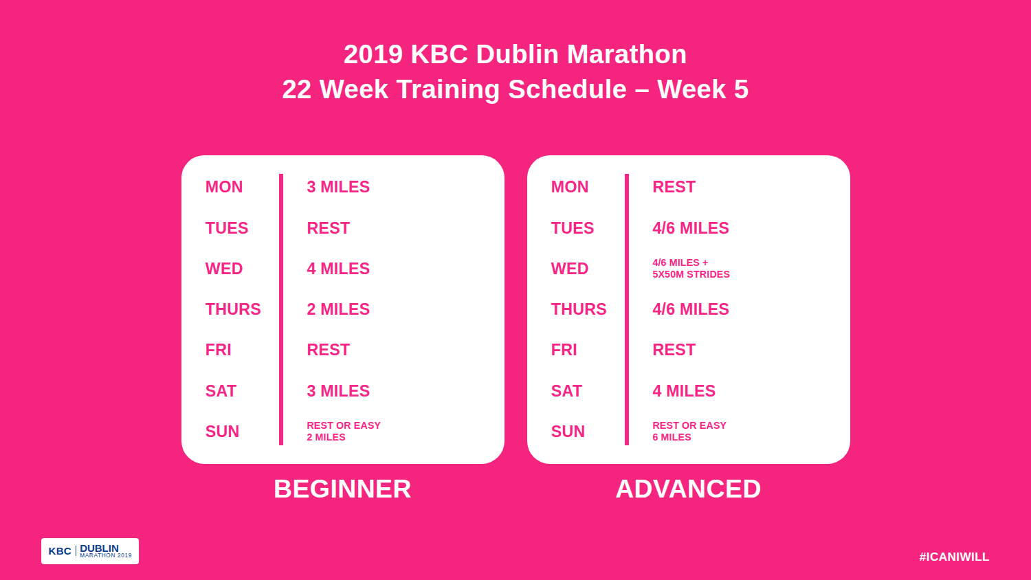2019 KBC Dublin Marathon
22 Week Training Schedule – Week 5
MON TUES WED THURS FRI SAT SUN
3 MILES REST 4 MILES 2 MILES REST 3 MILES REST OR EASY
2 MILES
BEGINNER
MON TUES WED THURS FRI SAT SUN
REST 4/6 MILES 4/6 MILES +
5X50M STRIDES 4/6 MILES REST 4 MILES REST OR EASY
6 MILES
ADVANCED
KBC DUBLIN MARATHON 2019
#ICANIWILL